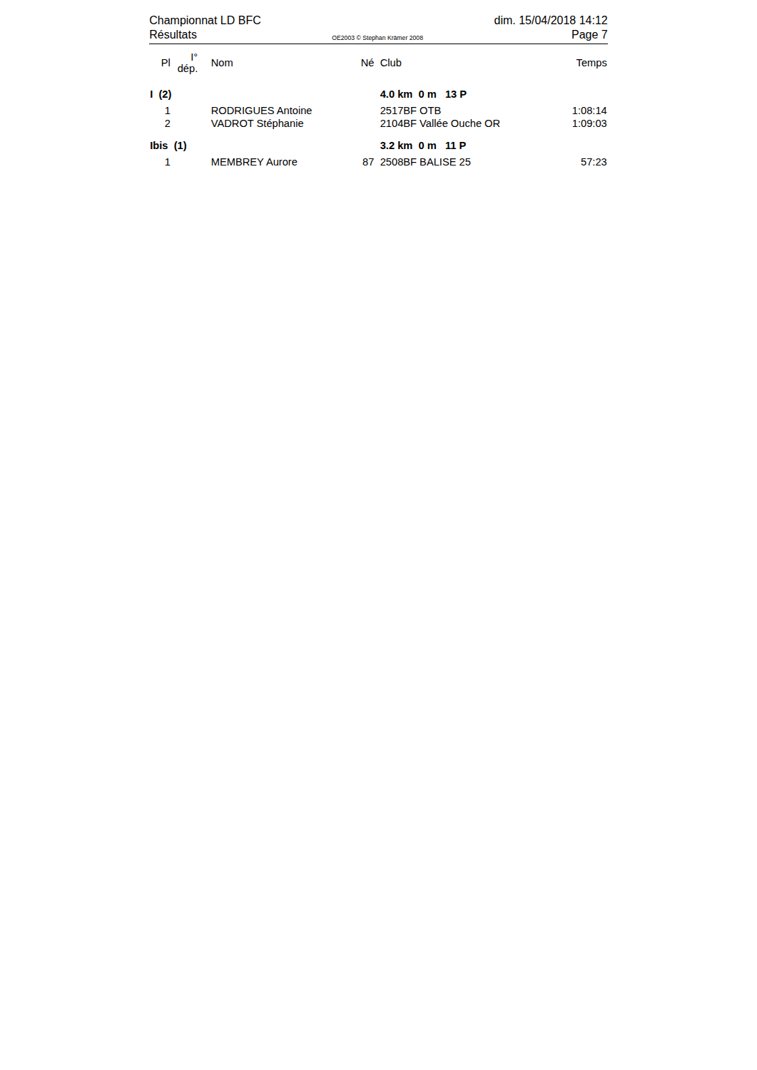Championnat LD BFC
Résultats
OE2003 © Stephan Krämer 2008
dim. 15/04/2018 14:12
Page 7
| Pl | I° dép. | Nom | Né | Club | Temps |
| --- | --- | --- | --- | --- | --- |
| I (2) | | | 4.0 km 0 m 13 P |
| 1 | | RODRIGUES Antoine | | 2517BF OTB | 1:08:14 |
| 2 | | VADROT Stéphanie | | 2104BF Vallée Ouche OR | 1:09:03 |
| Ibis (1) | | | 3.2 km 0 m 11 P |
| 1 | | MEMBREY Aurore | 87 | 2508BF BALISE 25 | 57:23 |